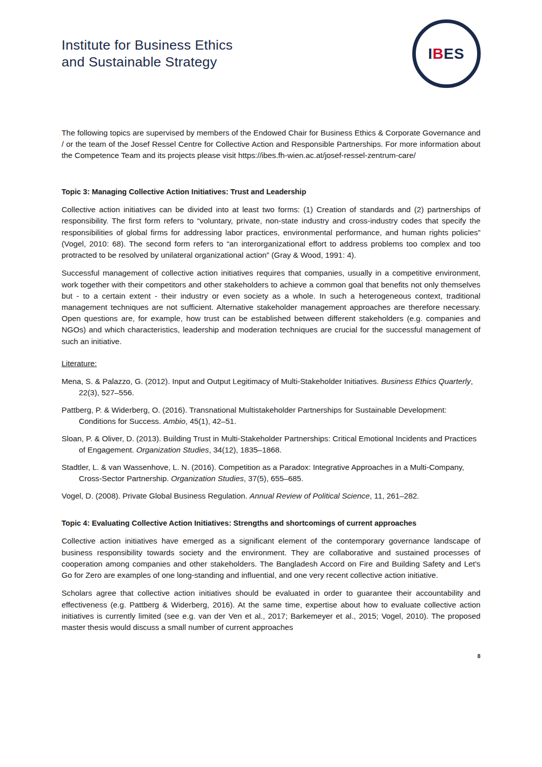Institute for Business Ethics
and Sustainable Strategy
IBES
The following topics are supervised by members of the Endowed Chair for Business Ethics & Corporate Governance and / or the team of the Josef Ressel Centre for Collective Action and Responsible Partnerships. For more information about the Competence Team and its projects please visit https://ibes.fh-wien.ac.at/josef-ressel-zentrum-care/
Topic 3: Managing Collective Action Initiatives: Trust and Leadership
Collective action initiatives can be divided into at least two forms: (1) Creation of standards and (2) partnerships of responsibility. The first form refers to “voluntary, private, non-state industry and cross-industry codes that specify the responsibilities of global firms for addressing labor practices, environmental performance, and human rights policies” (Vogel, 2010: 68). The second form refers to “an interorganizational effort to address problems too complex and too protracted to be resolved by unilateral organizational action” (Gray & Wood, 1991: 4).
Successful management of collective action initiatives requires that companies, usually in a competitive environment, work together with their competitors and other stakeholders to achieve a common goal that benefits not only themselves but - to a certain extent - their industry or even society as a whole. In such a heterogeneous context, traditional management techniques are not sufficient. Alternative stakeholder management approaches are therefore necessary. Open questions are, for example, how trust can be established between different stakeholders (e.g. companies and NGOs) and which characteristics, leadership and moderation techniques are crucial for the successful management of such an initiative.
Literature:
Mena, S. & Palazzo, G. (2012). Input and Output Legitimacy of Multi-Stakeholder Initiatives. Business Ethics Quarterly, 22(3), 527–556.
Pattberg, P. & Widerberg, O. (2016). Transnational Multistakeholder Partnerships for Sustainable Development: Conditions for Success. Ambio, 45(1), 42–51.
Sloan, P. & Oliver, D. (2013). Building Trust in Multi-Stakeholder Partnerships: Critical Emotional Incidents and Practices of Engagement. Organization Studies, 34(12), 1835–1868.
Stadtler, L. & van Wassenhove, L. N. (2016). Competition as a Paradox: Integrative Approaches in a Multi-Company, Cross-Sector Partnership. Organization Studies, 37(5), 655–685.
Vogel, D. (2008). Private Global Business Regulation. Annual Review of Political Science, 11, 261–282.
Topic 4: Evaluating Collective Action Initiatives: Strengths and shortcomings of current approaches
Collective action initiatives have emerged as a significant element of the contemporary governance landscape of business responsibility towards society and the environment. They are collaborative and sustained processes of cooperation among companies and other stakeholders. The Bangladesh Accord on Fire and Building Safety and Let’s Go for Zero are examples of one long-standing and influential, and one very recent collective action initiative.
Scholars agree that collective action initiatives should be evaluated in order to guarantee their accountability and effectiveness (e.g. Pattberg & Widerberg, 2016). At the same time, expertise about how to evaluate collective action initiatives is currently limited (see e.g. van der Ven et al., 2017; Barkemeyer et al., 2015; Vogel, 2010). The proposed master thesis would discuss a small number of current approaches
8